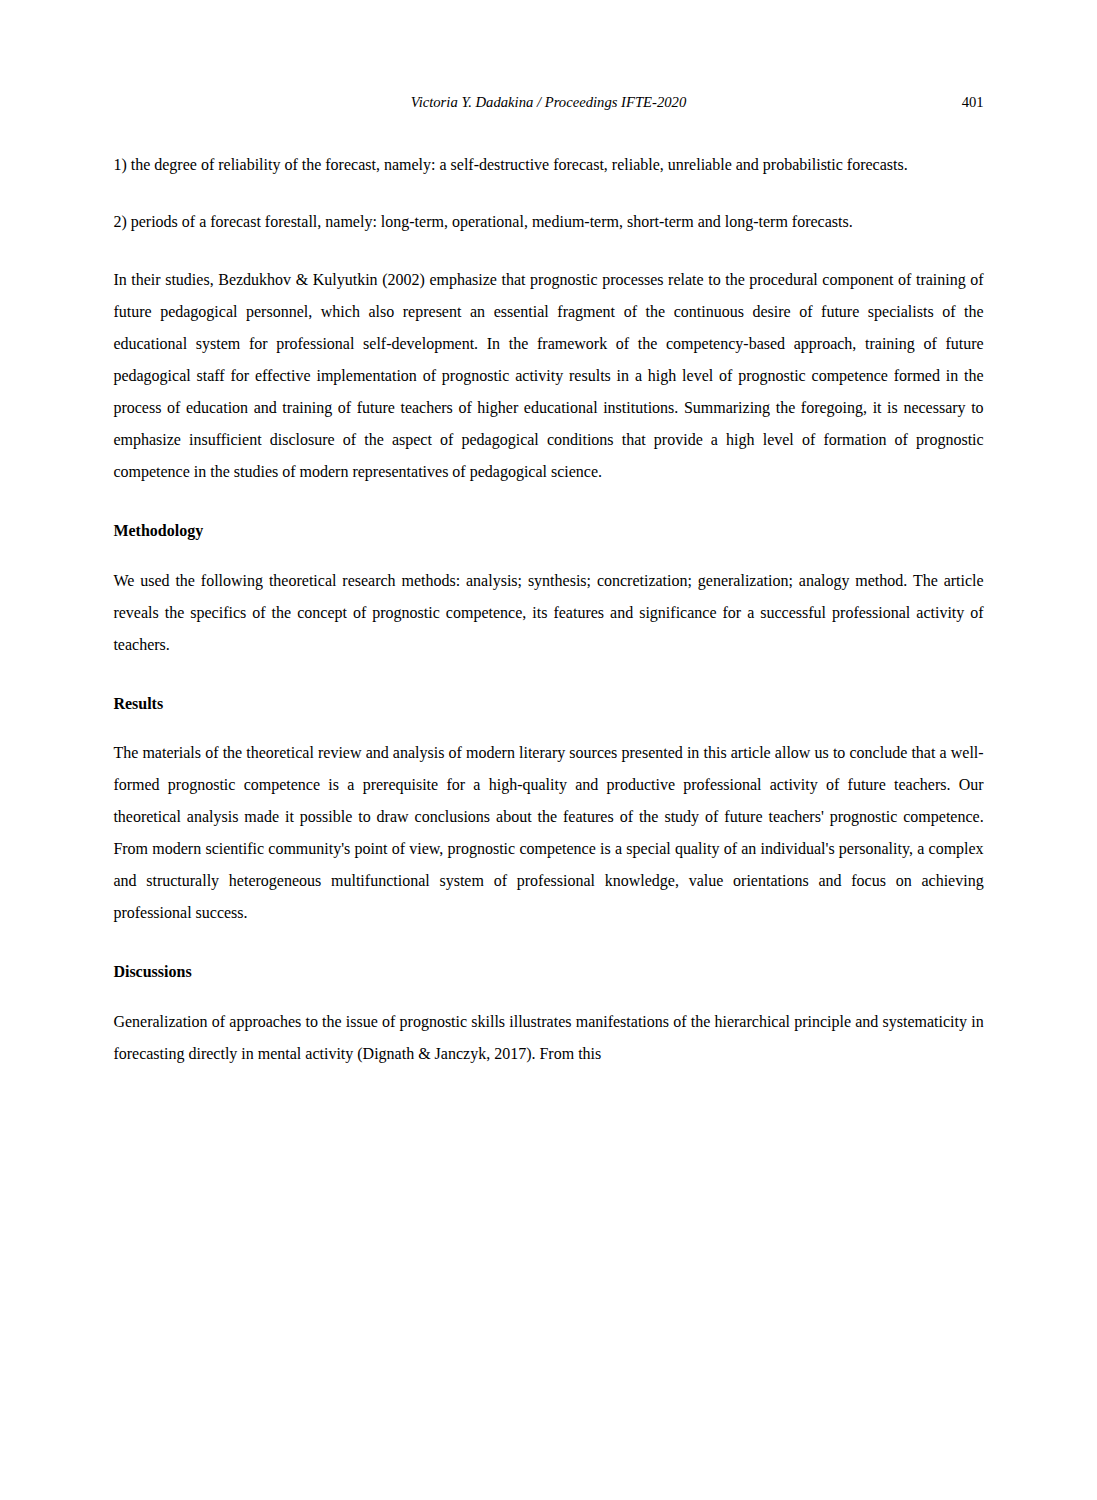Victoria Y. Dadakina / Proceedings IFTE-2020 401
1) the degree of reliability of the forecast, namely: a self-destructive forecast, reliable, unreliable and probabilistic forecasts.
2) periods of a forecast forestall, namely: long-term, operational, medium-term, short-term and long-term forecasts.
In their studies, Bezdukhov & Kulyutkin (2002) emphasize that prognostic processes relate to the procedural component of training of future pedagogical personnel, which also represent an essential fragment of the continuous desire of future specialists of the educational system for professional self-development. In the framework of the competency-based approach, training of future pedagogical staff for effective implementation of prognostic activity results in a high level of prognostic competence formed in the process of education and training of future teachers of higher educational institutions. Summarizing the foregoing, it is necessary to emphasize insufficient disclosure of the aspect of pedagogical conditions that provide a high level of formation of prognostic competence in the studies of modern representatives of pedagogical science.
Methodology
We used the following theoretical research methods: analysis; synthesis; concretization; generalization; analogy method. The article reveals the specifics of the concept of prognostic competence, its features and significance for a successful professional activity of teachers.
Results
The materials of the theoretical review and analysis of modern literary sources presented in this article allow us to conclude that a well-formed prognostic competence is a prerequisite for a high-quality and productive professional activity of future teachers. Our theoretical analysis made it possible to draw conclusions about the features of the study of future teachers' prognostic competence. From modern scientific community's point of view, prognostic competence is a special quality of an individual's personality, a complex and structurally heterogeneous multifunctional system of professional knowledge, value orientations and focus on achieving professional success.
Discussions
Generalization of approaches to the issue of prognostic skills illustrates manifestations of the hierarchical principle and systematicity in forecasting directly in mental activity (Dignath & Janczyk, 2017). From this